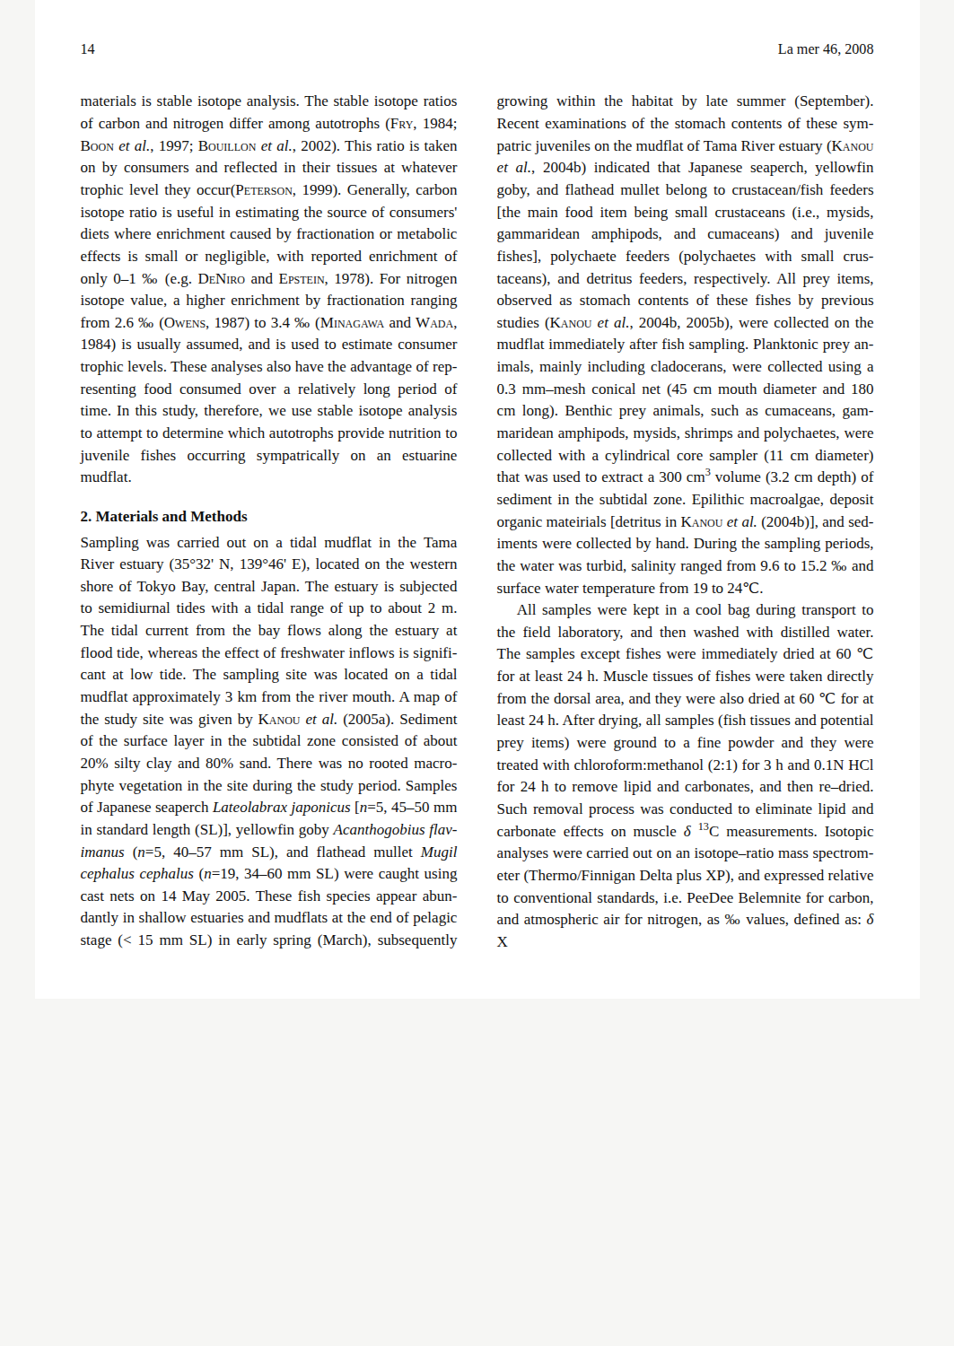14 La mer 46, 2008
materials is stable isotope analysis. The stable isotope ratios of carbon and nitrogen differ among autotrophs (Fry, 1984; Boon et al., 1997; Bouillon et al., 2002). This ratio is taken on by consumers and reflected in their tissues at whatever trophic level they occur(Peterson, 1999). Generally, carbon isotope ratio is useful in estimating the source of consumers' diets where enrichment caused by fractionation or metabolic effects is small or negligible, with reported enrichment of only 0–1 ‰ (e.g. DeNiro and Epstein, 1978). For nitrogen isotope value, a higher enrichment by fractionation ranging from 2.6 ‰ (Owens, 1987) to 3.4 ‰ (Minagawa and Wada, 1984) is usually assumed, and is used to estimate consumer trophic levels. These analyses also have the advantage of representing food consumed over a relatively long period of time. In this study, therefore, we use stable isotope analysis to attempt to determine which autotrophs provide nutrition to juvenile fishes occurring sympatrically on an estuarine mudflat.
2. Materials and Methods
Sampling was carried out on a tidal mudflat in the Tama River estuary (35°32' N, 139°46' E), located on the western shore of Tokyo Bay, central Japan. The estuary is subjected to semidiurnal tides with a tidal range of up to about 2 m. The tidal current from the bay flows along the estuary at flood tide, whereas the effect of freshwater inflows is significant at low tide. The sampling site was located on a tidal mudflat approximately 3 km from the river mouth. A map of the study site was given by Kanou et al. (2005a). Sediment of the surface layer in the subtidal zone consisted of about 20% silty clay and 80% sand. There was no rooted macrophyte vegetation in the site during the study period. Samples of Japanese seaperch Lateolabrax japonicus [n=5, 45–50 mm in standard length (SL)], yellowfin goby Acanthogobius flavimanus (n=5, 40–57 mm SL), and flathead mullet Mugil cephalus cephalus (n=19, 34–60 mm SL) were caught using cast nets on 14 May 2005. These fish species appear abundantly in shallow estuaries and mudflats at the end of pelagic stage (< 15 mm SL) in early spring (March), subsequently growing within the habitat by late summer (September). Recent examinations of the stomach contents of these sympatric juveniles on the mudflat of Tama River estuary (Kanou et al., 2004b) indicated that Japanese seaperch, yellowfin goby, and flathead mullet belong to crustacean/fish feeders [the main food item being small crustaceans (i.e., mysids, gammaridean amphipods, and cumaceans) and juvenile fishes], polychaete feeders (polychaetes with small crustaceans), and detritus feeders, respectively. All prey items, observed as stomach contents of these fishes by previous studies (Kanou et al., 2004b, 2005b), were collected on the mudflat immediately after fish sampling. Planktonic prey animals, mainly including cladocerans, were collected using a 0.3 mm–mesh conical net (45 cm mouth diameter and 180 cm long). Benthic prey animals, such as cumaceans, gammaridean amphipods, mysids, shrimps and polychaetes, were collected with a cylindrical core sampler (11 cm diameter) that was used to extract a 300 cm3 volume (3.2 cm depth) of sediment in the subtidal zone. Epilithic macroalgae, deposit organic mateirials [detritus in Kanou et al. (2004b)], and sediments were collected by hand. During the sampling periods, the water was turbid, salinity ranged from 9.6 to 15.2 ‰ and surface water temperature from 19 to 24℃.
All samples were kept in a cool bag during transport to the field laboratory, and then washed with distilled water. The samples except fishes were immediately dried at 60 ℃ for at least 24 h. Muscle tissues of fishes were taken directly from the dorsal area, and they were also dried at 60 ℃ for at least 24 h. After drying, all samples (fish tissues and potential prey items) were ground to a fine powder and they were treated with chloroform:methanol (2:1) for 3 h and 0.1N HCl for 24 h to remove lipid and carbonates, and then re–dried. Such removal process was conducted to eliminate lipid and carbonate effects on muscle δ 13C measurements. Isotopic analyses were carried out on an isotope–ratio mass spectrometer (Thermo/Finnigan Delta plus XP), and expressed relative to conventional standards, i.e. PeeDee Belemnite for carbon, and atmospheric air for nitrogen, as ‰ values, defined as: δ X